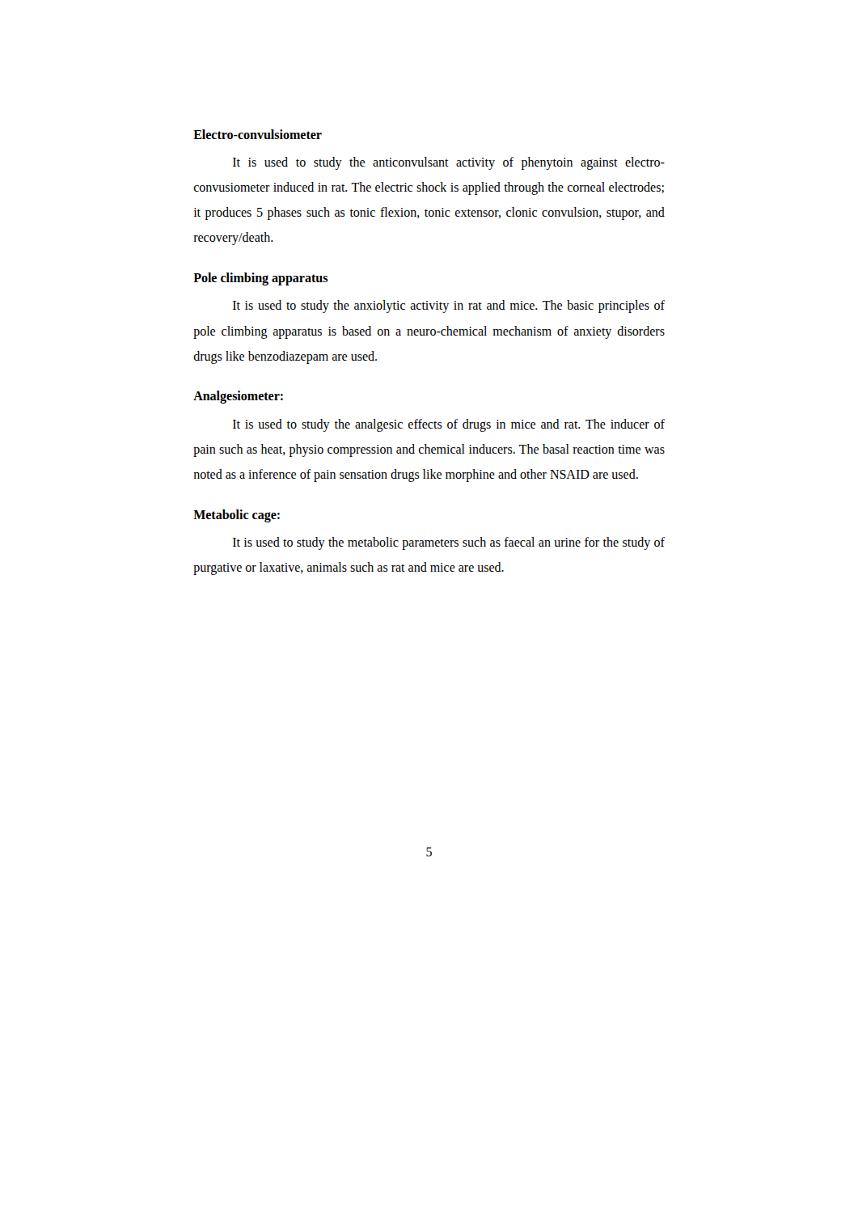Electro-convulsiometer
It is used to study the anticonvulsant activity of phenytoin against electro-convusiometer induced in rat. The electric shock is applied through the corneal electrodes; it produces 5 phases such as tonic flexion, tonic extensor, clonic convulsion, stupor, and recovery/death.
Pole climbing apparatus
It is used to study the anxiolytic activity in rat and mice. The basic principles of pole climbing apparatus is based on a neuro-chemical mechanism of anxiety disorders drugs like benzodiazepam are used.
Analgesiometer:
It is used to study the analgesic effects of drugs in mice and rat. The inducer of pain such as heat, physio compression and chemical inducers. The basal reaction time was noted as a inference of pain sensation drugs like morphine and other NSAID are used.
Metabolic cage:
It is used to study the metabolic parameters such as faecal an urine for the study of purgative or laxative, animals such as rat and mice are used.
5